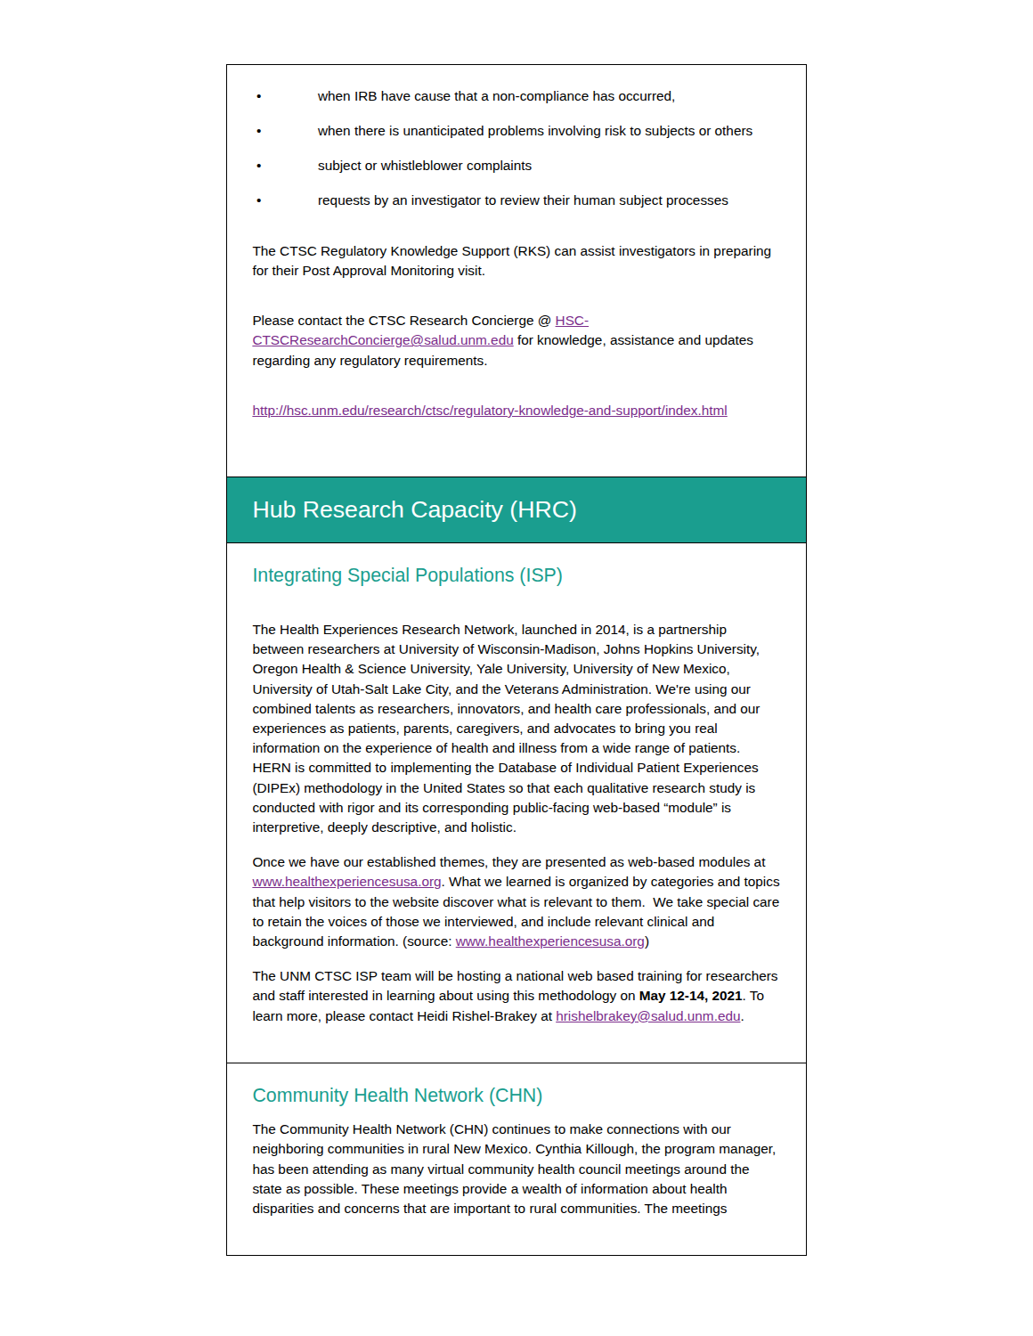•when IRB have cause that a non-compliance has occurred,
•when there is unanticipated problems involving risk to subjects or others
•subject or whistleblower complaints
•requests by an investigator to review their human subject processes
The CTSC Regulatory Knowledge Support (RKS) can assist investigators in preparing for their Post Approval Monitoring visit.
Please contact the CTSC Research Concierge @ HSC-CTSCResearchConcierge@salud.unm.edu for knowledge, assistance and updates regarding any regulatory requirements.
http://hsc.unm.edu/research/ctsc/regulatory-knowledge-and-support/index.html
Hub Research Capacity (HRC)
Integrating Special Populations (ISP)
The Health Experiences Research Network, launched in 2014, is a partnership between researchers at University of Wisconsin-Madison, Johns Hopkins University, Oregon Health & Science University, Yale University, University of New Mexico, University of Utah-Salt Lake City, and the Veterans Administration. We're using our combined talents as researchers, innovators, and health care professionals, and our experiences as patients, parents, caregivers, and advocates to bring you real information on the experience of health and illness from a wide range of patients. HERN is committed to implementing the Database of Individual Patient Experiences (DIPEx) methodology in the United States so that each qualitative research study is conducted with rigor and its corresponding public-facing web-based “module” is interpretive, deeply descriptive, and holistic.
Once we have our established themes, they are presented as web-based modules at www.healthexperiencesusa.org. What we learned is organized by categories and topics that help visitors to the website discover what is relevant to them. We take special care to retain the voices of those we interviewed, and include relevant clinical and background information. (source: www.healthexperiencesusa.org)
The UNM CTSC ISP team will be hosting a national web based training for researchers and staff interested in learning about using this methodology on May 12-14, 2021. To learn more, please contact Heidi Rishel-Brakey at hrishelbrakey@salud.unm.edu.
Community Health Network (CHN)
The Community Health Network (CHN) continues to make connections with our neighboring communities in rural New Mexico. Cynthia Killough, the program manager, has been attending as many virtual community health council meetings around the state as possible. These meetings provide a wealth of information about health disparities and concerns that are important to rural communities. The meetings